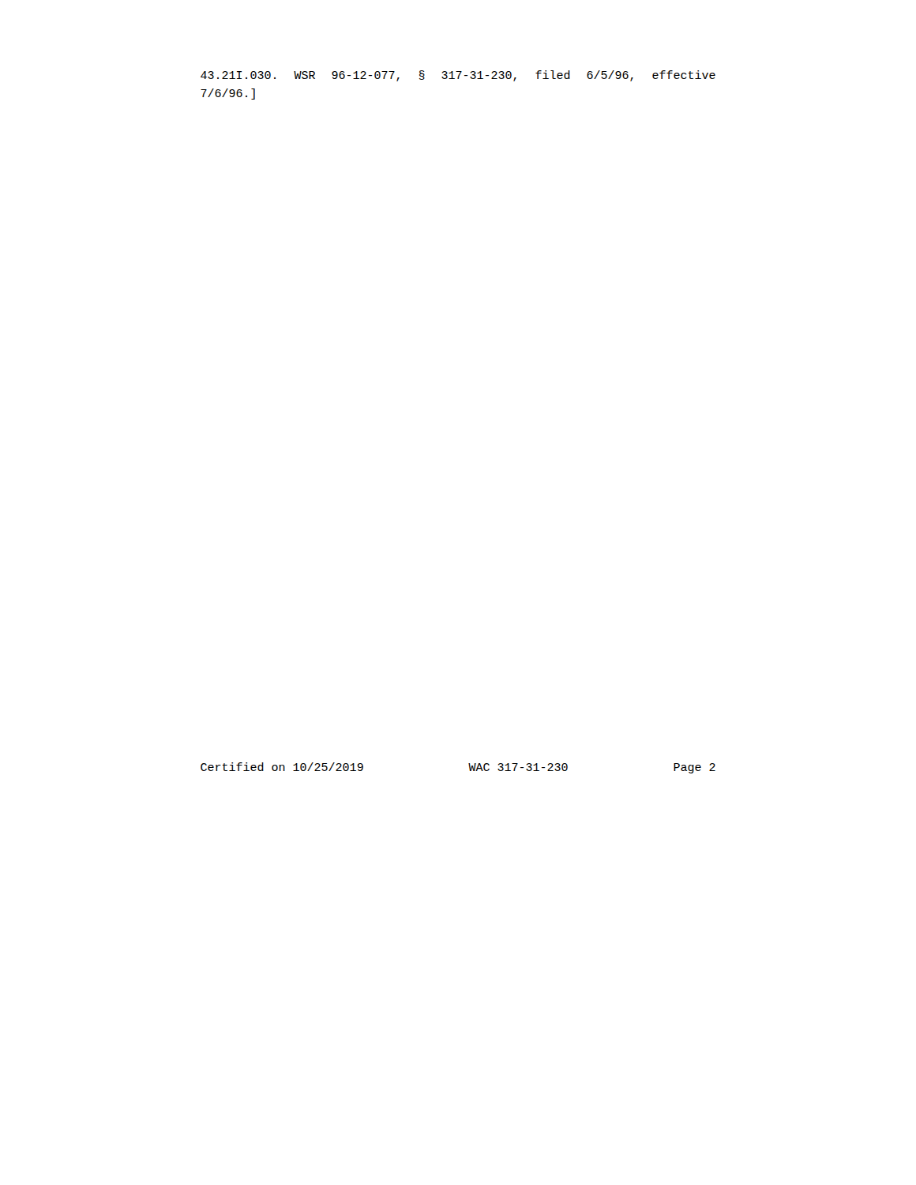43.21I.030. WSR 96-12-077, § 317-31-230, filed 6/5/96, effective 7/6/96.]
Certified on 10/25/2019 WAC 317-31-230 Page 2